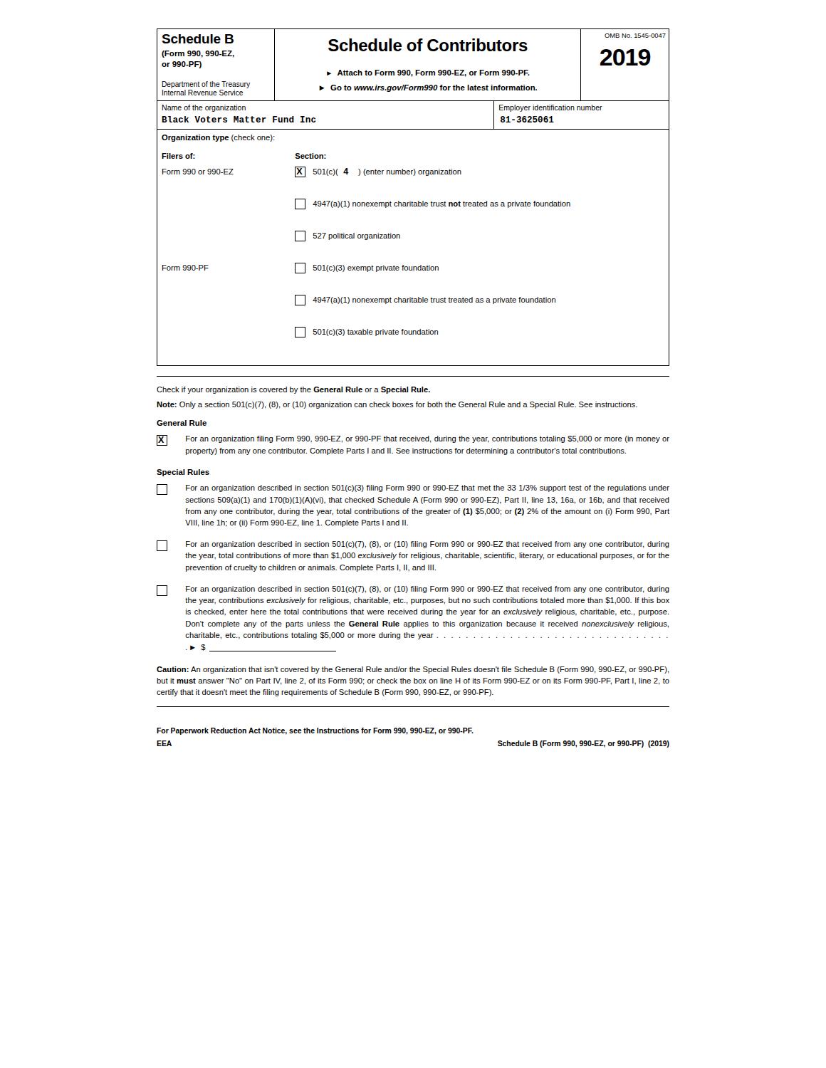Schedule B
(Form 990, 990-EZ,
or 990-PF)
Department of the Treasury
Internal Revenue Service
Schedule of Contributors
► Attach to Form 990, Form 990-EZ, or Form 990-PF.
► Go to www.irs.gov/Form990 for the latest information.
OMB No. 1545-0047
2019
Name of the organization
Black Voters Matter Fund Inc
Employer identification number
81-3625061
Organization type (check one):
Filers of:
Form 990 or 990-EZ
Form 990-PF
Section:
501(c)( 4 ) (enter number) organization
4947(a)(1) nonexempt charitable trust not treated as a private foundation
527 political organization
501(c)(3) exempt private foundation
4947(a)(1) nonexempt charitable trust treated as a private foundation
501(c)(3) taxable private foundation
Check if your organization is covered by the General Rule or a Special Rule.
Note: Only a section 501(c)(7), (8), or (10) organization can check boxes for both the General Rule and a Special Rule. See instructions.
General Rule
For an organization filing Form 990, 990-EZ, or 990-PF that received, during the year, contributions totaling $5,000 or more (in money or property) from any one contributor. Complete Parts I and II. See instructions for determining a contributor's total contributions.
Special Rules
For an organization described in section 501(c)(3) filing Form 990 or 990-EZ that met the 33 1/3% support test of the regulations under sections 509(a)(1) and 170(b)(1)(A)(vi), that checked Schedule A (Form 990 or 990-EZ), Part II, line 13, 16a, or 16b, and that received from any one contributor, during the year, total contributions of the greater of (1) $5,000; or (2) 2% of the amount on (i) Form 990, Part VIII, line 1h; or (ii) Form 990-EZ, line 1. Complete Parts I and II.
For an organization described in section 501(c)(7), (8), or (10) filing Form 990 or 990-EZ that received from any one contributor, during the year, total contributions of more than $1,000 exclusively for religious, charitable, scientific, literary, or educational purposes, or for the prevention of cruelty to children or animals. Complete Parts I, II, and III.
For an organization described in section 501(c)(7), (8), or (10) filing Form 990 or 990-EZ that received from any one contributor, during the year, contributions exclusively for religious, charitable, etc., purposes, but no such contributions totaled more than $1,000. If this box is checked, enter here the total contributions that were received during the year for an exclusively religious, charitable, etc., purpose. Don't complete any of the parts unless the General Rule applies to this organization because it received nonexclusively religious, charitable, etc., contributions totaling $5,000 or more during the year . . . . . . . . . . . . . . . . . . . . . . . . . . . . . . . . .► $
Caution: An organization that isn't covered by the General Rule and/or the Special Rules doesn't file Schedule B (Form 990, 990-EZ, or 990-PF), but it must answer "No" on Part IV, line 2, of its Form 990; or check the box on line H of its Form 990-EZ or on its Form 990-PF, Part I, line 2, to certify that it doesn't meet the filing requirements of Schedule B (Form 990, 990-EZ, or 990-PF).
For Paperwork Reduction Act Notice, see the Instructions for Form 990, 990-EZ, or 990-PF.
EEA
Schedule B (Form 990, 990-EZ, or 990-PF) (2019)